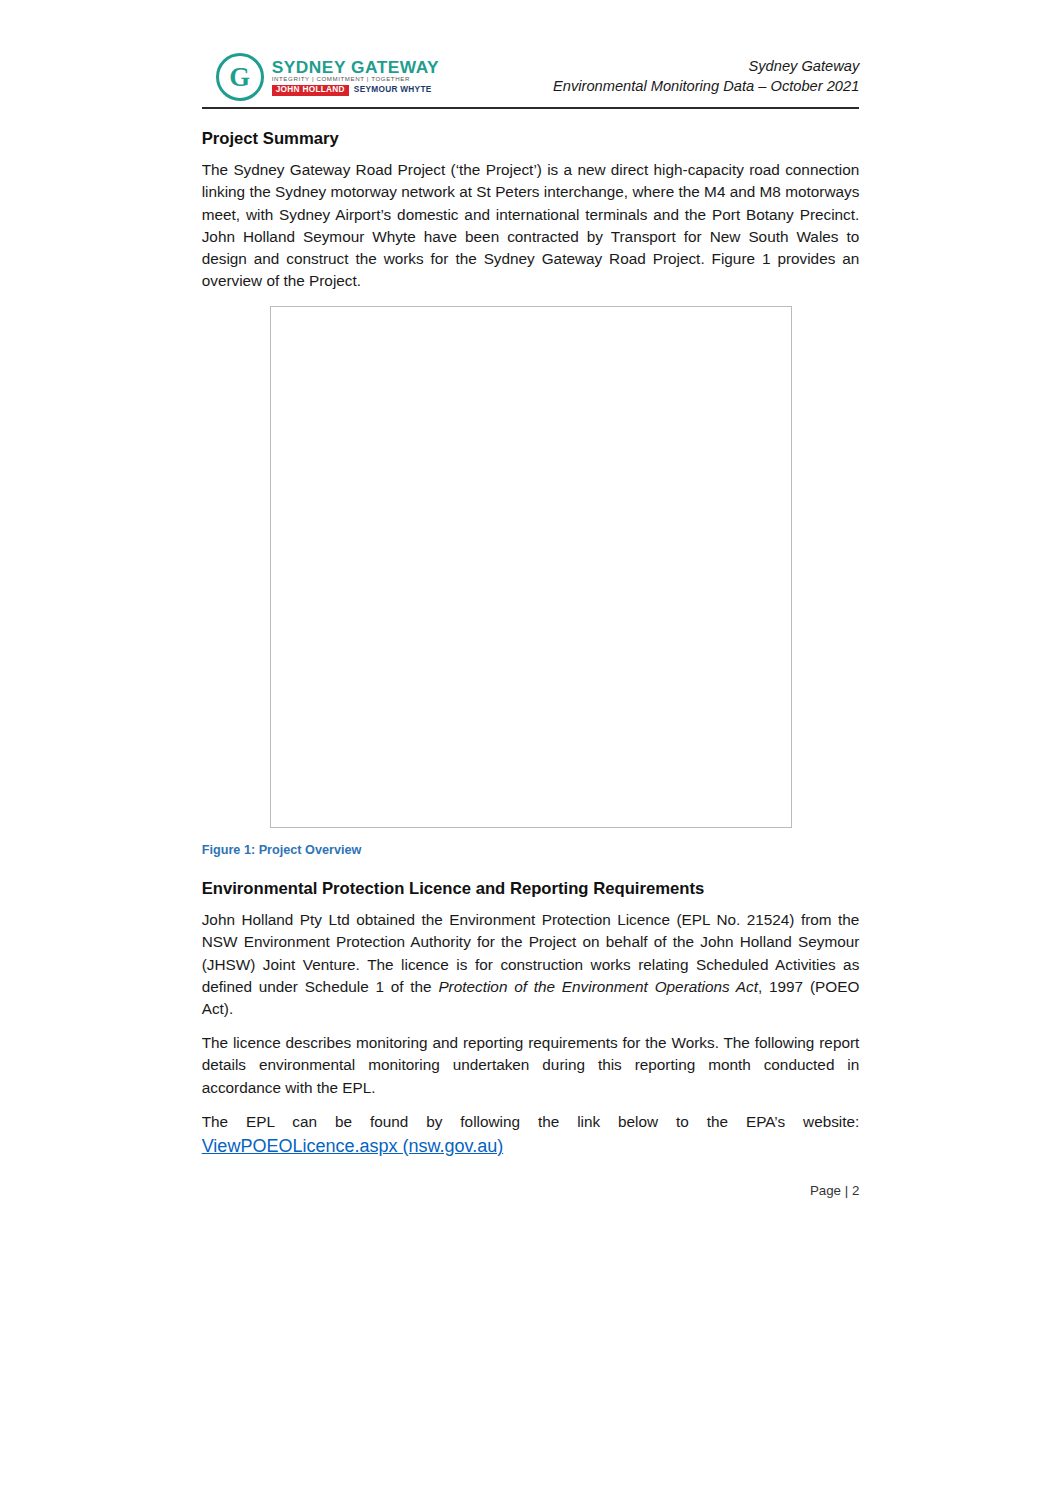G
SYDNEY GATEWAY
Integrity | Commitment | Together
JOHN HOLLAND SEYMOUR WHYTE
Sydney Gateway
Environmental Monitoring Data – October 2021
Project Summary
The Sydney Gateway Road Project (‘the Project’) is a new direct high-capacity road connection linking the Sydney motorway network at St Peters interchange, where the M4 and M8 motorways meet, with Sydney Airport’s domestic and international terminals and the Port Botany Precinct. John Holland Seymour Whyte have been contracted by Transport for New South Wales to design and construct the works for the Sydney Gateway Road Project. Figure 1 provides an overview of the Project.
Figure 1: Project Overview
Environmental Protection Licence and Reporting Requirements
John Holland Pty Ltd obtained the Environment Protection Licence (EPL No. 21524) from the NSW Environment Protection Authority for the Project on behalf of the John Holland Seymour (JHSW) Joint Venture. The licence is for construction works relating Scheduled Activities as defined under Schedule 1 of the Protection of the Environment Operations Act, 1997 (POEO Act).
The licence describes monitoring and reporting requirements for the Works. The following report details environmental monitoring undertaken during this reporting month conducted in accordance with the EPL.
The EPL can be found by following the link below to the EPA’s website: ViewPOEOLicence.aspx (nsw.gov.au)
Page | 2